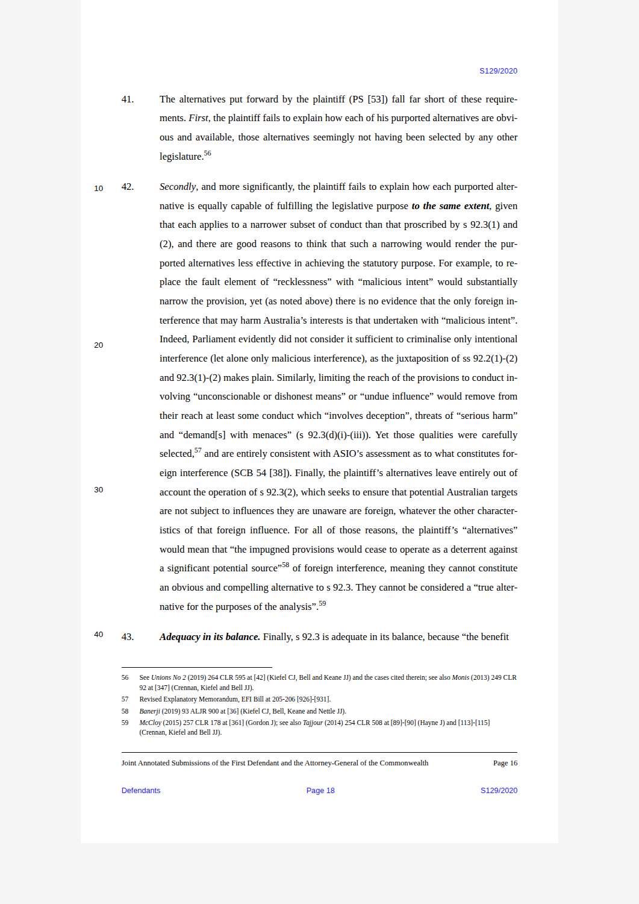S129/2020
10
20
30
40
41.
The alternatives put forward by the plaintiff (PS [53]) fall far short of these requirements. First, the plaintiff fails to explain how each of his purported alternatives are obvious and available, those alternatives seemingly not having been selected by any other legislature.56
42.
Secondly, and more significantly, the plaintiff fails to explain how each purported alternative is equally capable of fulfilling the legislative purpose to the same extent, given that each applies to a narrower subset of conduct than that proscribed by s 92.3(1) and (2), and there are good reasons to think that such a narrowing would render the purported alternatives less effective in achieving the statutory purpose. For example, to replace the fault element of “recklessness” with “malicious intent” would substantially narrow the provision, yet (as noted above) there is no evidence that the only foreign interference that may harm Australia’s interests is that undertaken with “malicious intent”. Indeed, Parliament evidently did not consider it sufficient to criminalise only intentional interference (let alone only malicious interference), as the juxtaposition of ss 92.2(1)-(2) and 92.3(1)-(2) makes plain. Similarly, limiting the reach of the provisions to conduct involving “unconscionable or dishonest means” or “undue influence” would remove from their reach at least some conduct which “involves deception”, threats of “serious harm” and “demand[s] with menaces” (s 92.3(d)(i)-(iii)). Yet those qualities were carefully selected,57 and are entirely consistent with ASIO’s assessment as to what constitutes foreign interference (SCB 54 [38]). Finally, the plaintiff’s alternatives leave entirely out of account the operation of s 92.3(2), which seeks to ensure that potential Australian targets are not subject to influences they are unaware are foreign, whatever the other characteristics of that foreign influence. For all of those reasons, the plaintiff’s “alternatives” would mean that “the impugned provisions would cease to operate as a deterrent against a significant potential source”58 of foreign interference, meaning they cannot constitute an obvious and compelling alternative to s 92.3. They cannot be considered a “true alternative for the purposes of the analysis”.59
43.
Adequacy in its balance. Finally, s 92.3 is adequate in its balance, because “the benefit
56 See Unions No 2 (2019) 264 CLR 595 at [42] (Kiefel CJ, Bell and Keane JJ) and the cases cited therein; see also Monis (2013) 249 CLR 92 at [347] (Crennan, Kiefel and Bell JJ).
57 Revised Explanatory Memorandum, EFI Bill at 205-206 [926]-[931].
58 Banerji (2019) 93 ALJR 900 at [36] (Kiefel CJ, Bell, Keane and Nettle JJ).
59 McCloy (2015) 257 CLR 178 at [361] (Gordon J); see also Tajjour (2014) 254 CLR 508 at [89]-[90] (Hayne J) and [113]-[115] (Crennan, Kiefel and Bell JJ).
Joint Annotated Submissions of the First Defendant and the Attorney-General of the Commonwealth
Page 16
Defendants
Page 18
S129/2020